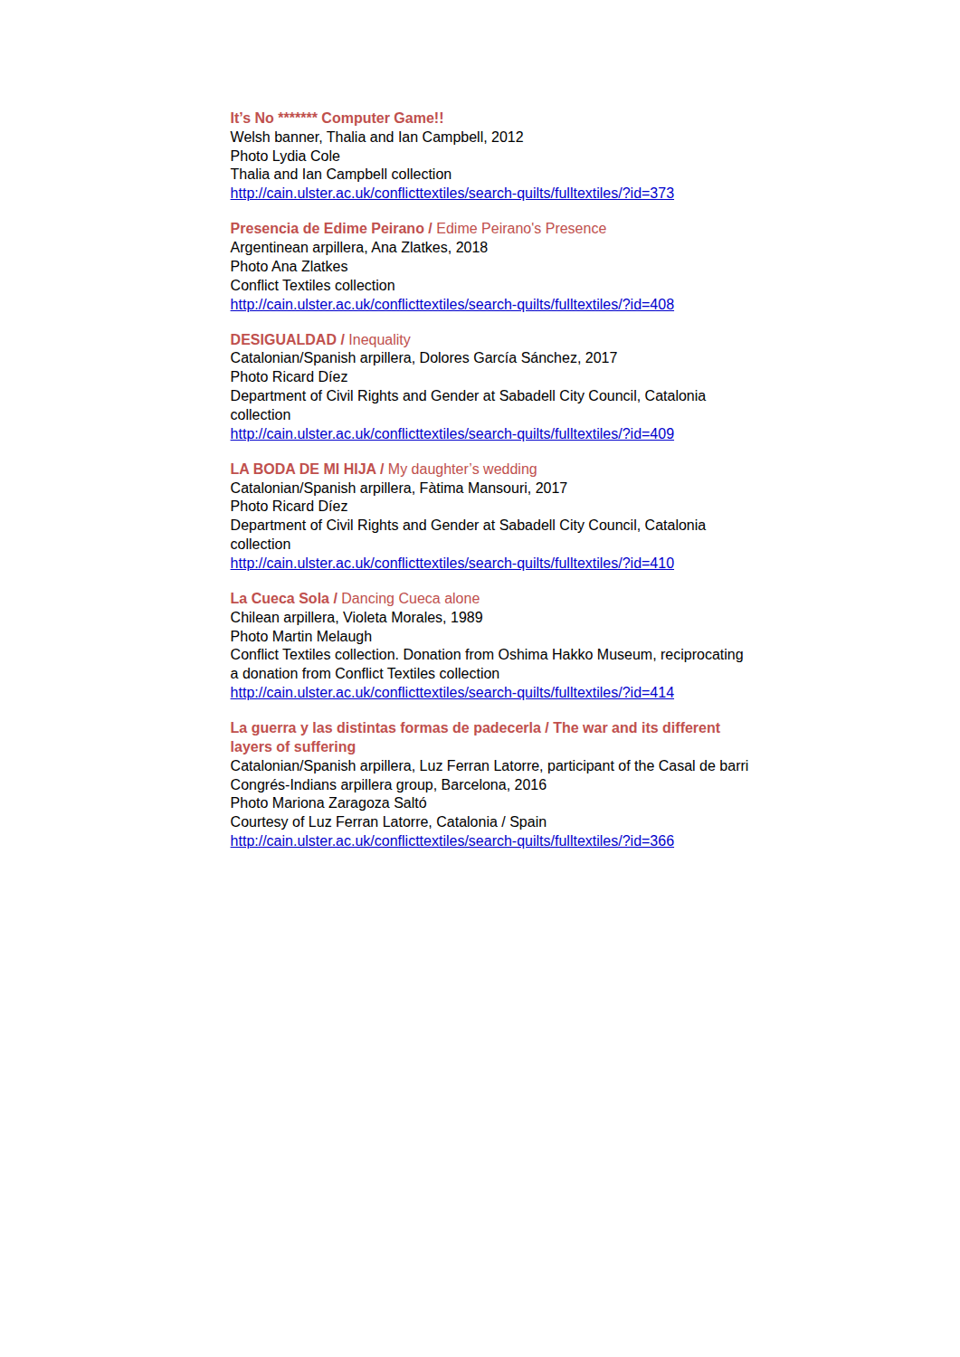It’s No ******* Computer Game!!
Welsh banner, Thalia and Ian Campbell, 2012
Photo Lydia Cole
Thalia and Ian Campbell collection
http://cain.ulster.ac.uk/conflicttextiles/search-quilts/fulltextiles/?id=373
Presencia de Edime Peirano / Edime Peirano's Presence
Argentinean arpillera, Ana Zlatkes, 2018
Photo Ana Zlatkes
Conflict Textiles collection
http://cain.ulster.ac.uk/conflicttextiles/search-quilts/fulltextiles/?id=408
DESIGUALDAD / Inequality
Catalonian/Spanish arpillera, Dolores García Sánchez, 2017
Photo Ricard Díez
Department of Civil Rights and Gender at Sabadell City Council, Catalonia collection
http://cain.ulster.ac.uk/conflicttextiles/search-quilts/fulltextiles/?id=409
LA BODA DE MI HIJA / My daughter’s wedding
Catalonian/Spanish arpillera, Fàtima Mansouri, 2017
Photo Ricard Díez
Department of Civil Rights and Gender at Sabadell City Council, Catalonia collection
http://cain.ulster.ac.uk/conflicttextiles/search-quilts/fulltextiles/?id=410
La Cueca Sola / Dancing Cueca alone
Chilean arpillera, Violeta Morales, 1989
Photo Martin Melaugh
Conflict Textiles collection. Donation from Oshima Hakko Museum, reciprocating a donation from Conflict Textiles collection
http://cain.ulster.ac.uk/conflicttextiles/search-quilts/fulltextiles/?id=414
La guerra y las distintas formas de padecerla / The war and its different layers of suffering
Catalonian/Spanish arpillera, Luz Ferran Latorre, participant of the Casal de barri Congrés-Indians arpillera group, Barcelona, 2016
Photo Mariona Zaragoza Saltó
Courtesy of Luz Ferran Latorre, Catalonia / Spain
http://cain.ulster.ac.uk/conflicttextiles/search-quilts/fulltextiles/?id=366